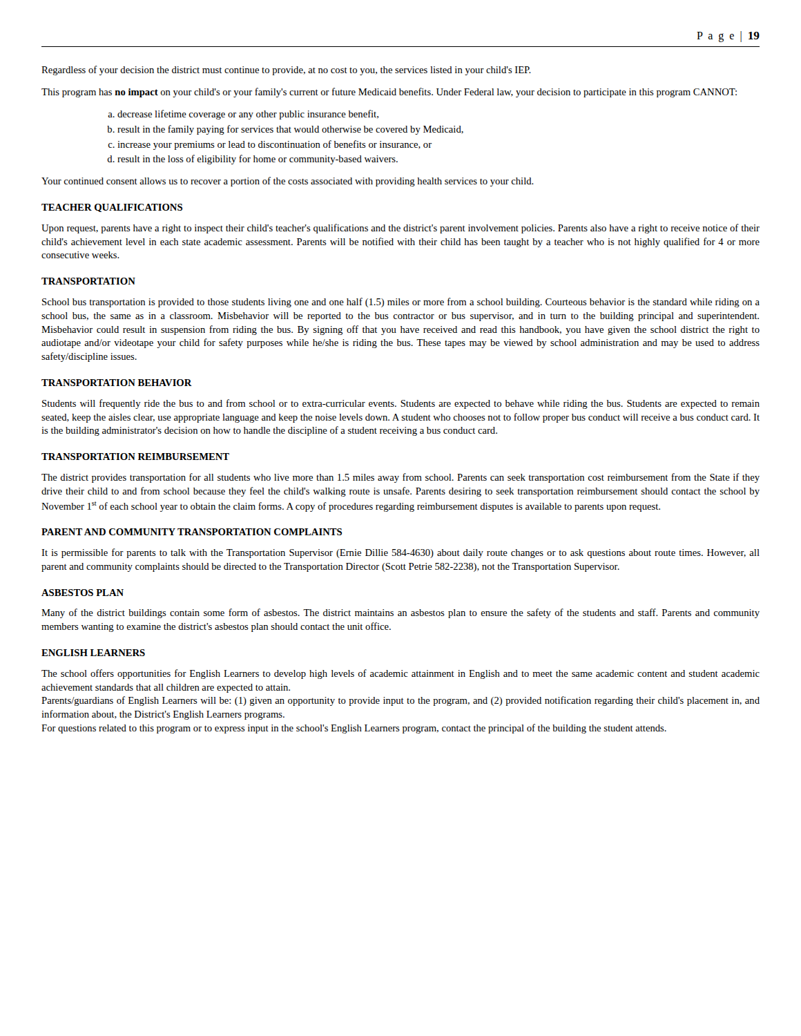P a g e | 19
Regardless of your decision the district must continue to provide, at no cost to you, the services listed in your child's IEP.
This program has no impact on your child's or your family's current or future Medicaid benefits. Under Federal law, your decision to participate in this program CANNOT:
decrease lifetime coverage or any other public insurance benefit,
result in the family paying for services that would otherwise be covered by Medicaid,
increase your premiums or lead to discontinuation of benefits or insurance, or
result in the loss of eligibility for home or community-based waivers.
Your continued consent allows us to recover a portion of the costs associated with providing health services to your child.
Teacher Qualifications
Upon request, parents have a right to inspect their child's teacher's qualifications and the district's parent involvement policies. Parents also have a right to receive notice of their child's achievement level in each state academic assessment. Parents will be notified with their child has been taught by a teacher who is not highly qualified for 4 or more consecutive weeks.
Transportation
School bus transportation is provided to those students living one and one half (1.5) miles or more from a school building. Courteous behavior is the standard while riding on a school bus, the same as in a classroom. Misbehavior will be reported to the bus contractor or bus supervisor, and in turn to the building principal and superintendent. Misbehavior could result in suspension from riding the bus. By signing off that you have received and read this handbook, you have given the school district the right to audiotape and/or videotape your child for safety purposes while he/she is riding the bus. These tapes may be viewed by school administration and may be used to address safety/discipline issues.
Transportation Behavior
Students will frequently ride the bus to and from school or to extra-curricular events. Students are expected to behave while riding the bus. Students are expected to remain seated, keep the aisles clear, use appropriate language and keep the noise levels down. A student who chooses not to follow proper bus conduct will receive a bus conduct card. It is the building administrator's decision on how to handle the discipline of a student receiving a bus conduct card.
Transportation Reimbursement
The district provides transportation for all students who live more than 1.5 miles away from school. Parents can seek transportation cost reimbursement from the State if they drive their child to and from school because they feel the child's walking route is unsafe. Parents desiring to seek transportation reimbursement should contact the school by November 1st of each school year to obtain the claim forms. A copy of procedures regarding reimbursement disputes is available to parents upon request.
Parent and Community Transportation Complaints
It is permissible for parents to talk with the Transportation Supervisor (Ernie Dillie 584-4630) about daily route changes or to ask questions about route times. However, all parent and community complaints should be directed to the Transportation Director (Scott Petrie 582-2238), not the Transportation Supervisor.
Asbestos Plan
Many of the district buildings contain some form of asbestos. The district maintains an asbestos plan to ensure the safety of the students and staff. Parents and community members wanting to examine the district's asbestos plan should contact the unit office.
English Learners
The school offers opportunities for English Learners to develop high levels of academic attainment in English and to meet the same academic content and student academic achievement standards that all children are expected to attain.
Parents/guardians of English Learners will be: (1) given an opportunity to provide input to the program, and (2) provided notification regarding their child's placement in, and information about, the District's English Learners programs.
For questions related to this program or to express input in the school's English Learners program, contact the principal of the building the student attends.